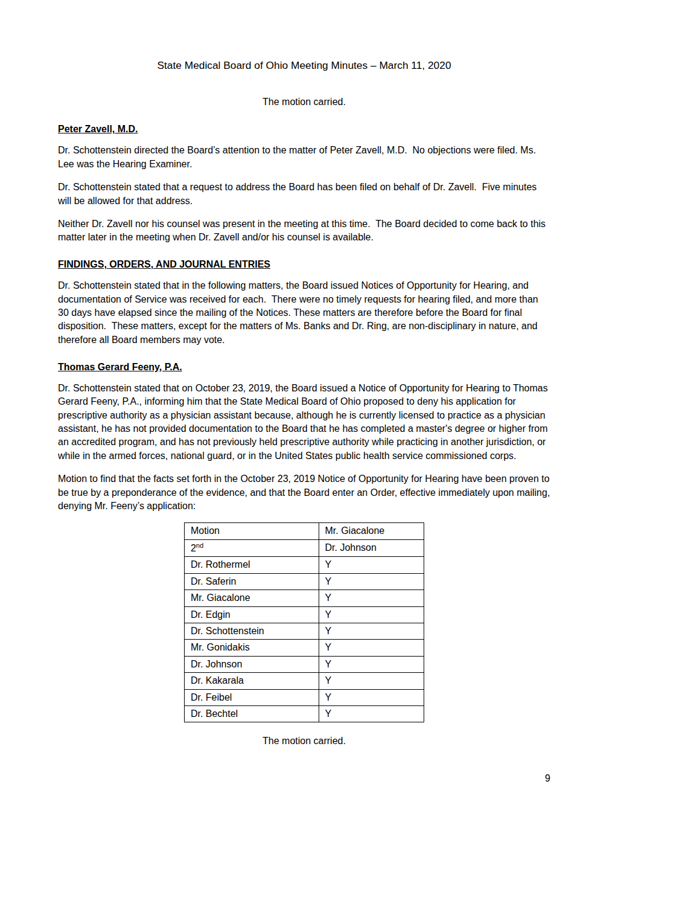State Medical Board of Ohio Meeting Minutes – March 11, 2020
The motion carried.
Peter Zavell, M.D.
Dr. Schottenstein directed the Board’s attention to the matter of Peter Zavell, M.D. No objections were filed. Ms. Lee was the Hearing Examiner.
Dr. Schottenstein stated that a request to address the Board has been filed on behalf of Dr. Zavell. Five minutes will be allowed for that address.
Neither Dr. Zavell nor his counsel was present in the meeting at this time. The Board decided to come back to this matter later in the meeting when Dr. Zavell and/or his counsel is available.
FINDINGS, ORDERS, AND JOURNAL ENTRIES
Dr. Schottenstein stated that in the following matters, the Board issued Notices of Opportunity for Hearing, and documentation of Service was received for each. There were no timely requests for hearing filed, and more than 30 days have elapsed since the mailing of the Notices. These matters are therefore before the Board for final disposition. These matters, except for the matters of Ms. Banks and Dr. Ring, are non-disciplinary in nature, and therefore all Board members may vote.
Thomas Gerard Feeny, P.A.
Dr. Schottenstein stated that on October 23, 2019, the Board issued a Notice of Opportunity for Hearing to Thomas Gerard Feeny, P.A., informing him that the State Medical Board of Ohio proposed to deny his application for prescriptive authority as a physician assistant because, although he is currently licensed to practice as a physician assistant, he has not provided documentation to the Board that he has completed a master's degree or higher from an accredited program, and has not previously held prescriptive authority while practicing in another jurisdiction, or while in the armed forces, national guard, or in the United States public health service commissioned corps.
Motion to find that the facts set forth in the October 23, 2019 Notice of Opportunity for Hearing have been proven to be true by a preponderance of the evidence, and that the Board enter an Order, effective immediately upon mailing, denying Mr. Feeny’s application:
| Motion | Mr. Giacalone |
| 2 nd | Dr. Johnson |
| Dr. Rothermel | Y |
| Dr. Saferin | Y |
| Mr. Giacalone | Y |
| Dr. Edgin | Y |
| Dr. Schottenstein | Y |
| Mr. Gonidakis | Y |
| Dr. Johnson | Y |
| Dr. Kakarala | Y |
| Dr. Feibel | Y |
| Dr. Bechtel | Y |
The motion carried.
9